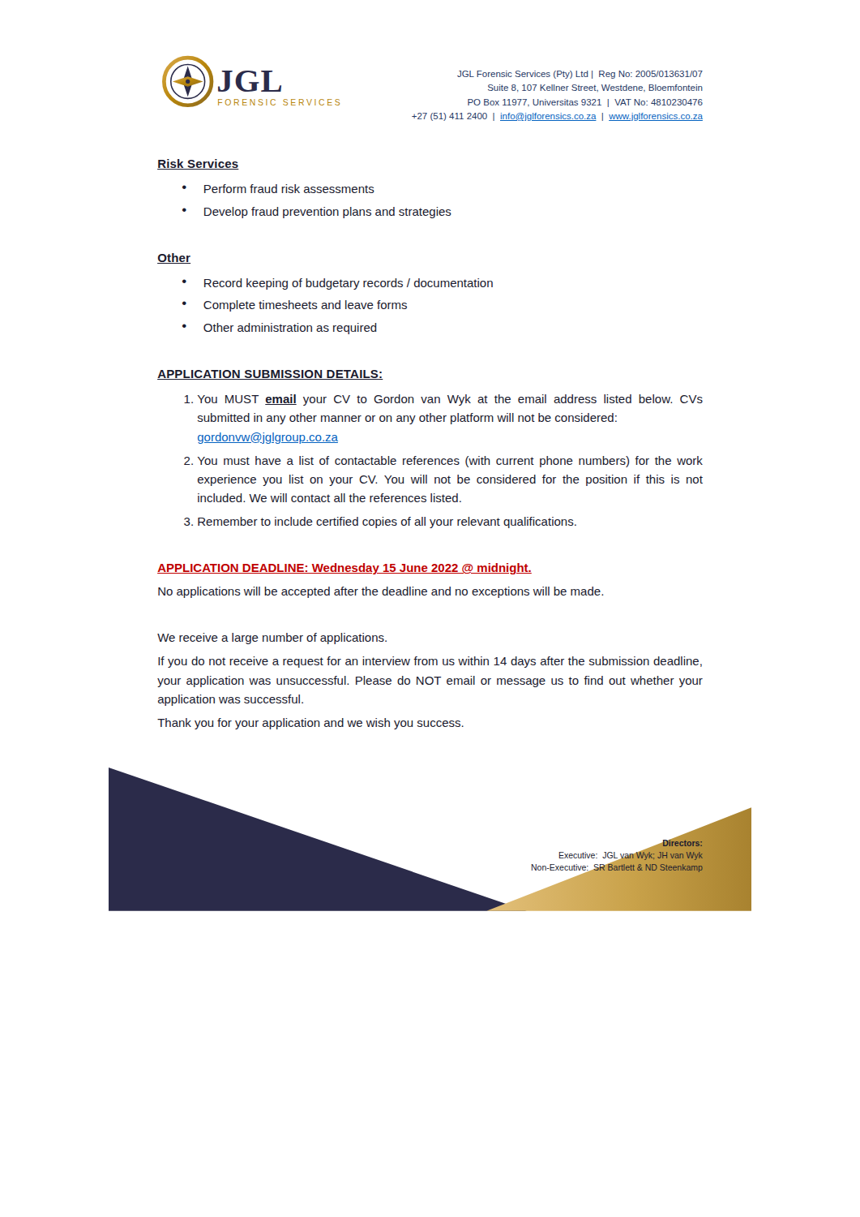JGL FORENSIC SERVICES
JGL Forensic Services (Pty) Ltd | Reg No: 2005/013631/07
Suite 8, 107 Kellner Street, Westdene, Bloemfontein
PO Box 11977, Universitas 9321 | VAT No: 4810230476
+27 (51) 411 2400 | info@jglforensics.co.za | www.jglforensics.co.za
Risk Services
Perform fraud risk assessments
Develop fraud prevention plans and strategies
Other
Record keeping of budgetary records / documentation
Complete timesheets and leave forms
Other administration as required
APPLICATION SUBMISSION DETAILS:
You MUST email your CV to Gordon van Wyk at the email address listed below. CVs submitted in any other manner or on any other platform will not be considered:
gordonvw@jglgroup.co.za
You must have a list of contactable references (with current phone numbers) for the work experience you list on your CV. You will not be considered for the position if this is not included. We will contact all the references listed.
Remember to include certified copies of all your relevant qualifications.
APPLICATION DEADLINE: Wednesday 15 June 2022 @ midnight.
No applications will be accepted after the deadline and no exceptions will be made.
We receive a large number of applications.
If you do not receive a request for an interview from us within 14 days after the submission deadline, your application was unsuccessful. Please do NOT email or message us to find out whether your application was successful.
Thank you for your application and we wish you success.
Directors:
Executive: JGL van Wyk; JH van Wyk
Non-Executive: SR Bartlett & ND Steenkamp